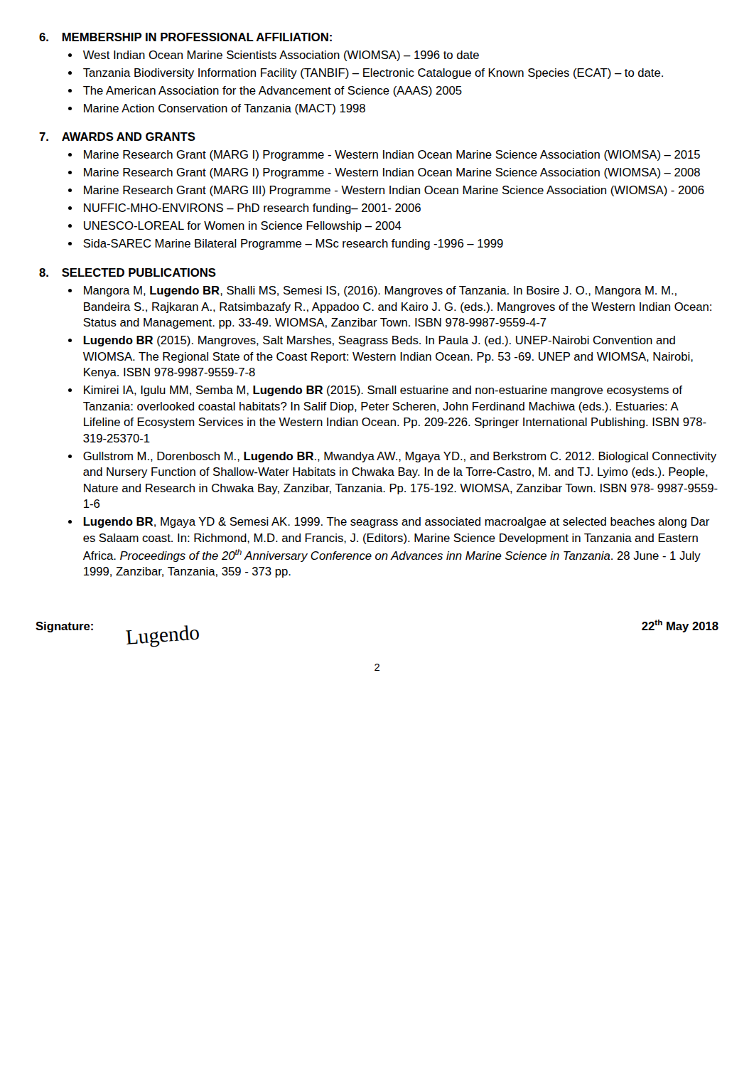Membership in Professional Affiliation:
West Indian Ocean Marine Scientists Association (WIOMSA) – 1996 to date
Tanzania Biodiversity Information Facility (TANBIF) – Electronic Catalogue of Known Species (ECAT) – to date.
The American Association for the Advancement of Science (AAAS) 2005
Marine Action Conservation of Tanzania (MACT) 1998
Awards and Grants
Marine Research Grant (MARG I) Programme - Western Indian Ocean Marine Science Association (WIOMSA) – 2015
Marine Research Grant (MARG I) Programme - Western Indian Ocean Marine Science Association (WIOMSA) – 2008
Marine Research Grant (MARG III) Programme - Western Indian Ocean Marine Science Association (WIOMSA) - 2006
NUFFIC-MHO-ENVIRONS – PhD research funding– 2001- 2006
UNESCO-LOREAL for Women in Science Fellowship – 2004
Sida-SAREC Marine Bilateral Programme – MSc research funding -1996 – 1999
Selected Publications
Mangora M, Lugendo BR, Shalli MS, Semesi IS, (2016). Mangroves of Tanzania. In Bosire J. O., Mangora M. M., Bandeira S., Rajkaran A., Ratsimbazafy R., Appadoo C. and Kairo J. G. (eds.). Mangroves of the Western Indian Ocean: Status and Management. pp. 33-49. WIOMSA, Zanzibar Town. ISBN 978-9987-9559-4-7
Lugendo BR (2015). Mangroves, Salt Marshes, Seagrass Beds. In Paula J. (ed.). UNEP-Nairobi Convention and WIOMSA. The Regional State of the Coast Report: Western Indian Ocean. Pp. 53 -69. UNEP and WIOMSA, Nairobi, Kenya. ISBN 978-9987-9559-7-8
Kimirei IA, Igulu MM, Semba M, Lugendo BR (2015). Small estuarine and non-estuarine mangrove ecosystems of Tanzania: overlooked coastal habitats? In Salif Diop, Peter Scheren, John Ferdinand Machiwa (eds.). Estuaries: A Lifeline of Ecosystem Services in the Western Indian Ocean. Pp. 209-226. Springer International Publishing. ISBN 978-319-25370-1
Gullstrom M., Dorenbosch M., Lugendo BR., Mwandya AW., Mgaya YD., and Berkstrom C. 2012. Biological Connectivity and Nursery Function of Shallow-Water Habitats in Chwaka Bay. In de la Torre-Castro, M. and TJ. Lyimo (eds.). People, Nature and Research in Chwaka Bay, Zanzibar, Tanzania. Pp. 175-192. WIOMSA, Zanzibar Town. ISBN 978- 9987-9559-1-6
Lugendo BR, Mgaya YD & Semesi AK. 1999. The seagrass and associated macroalgae at selected beaches along Dar es Salaam coast. In: Richmond, M.D. and Francis, J. (Editors). Marine Science Development in Tanzania and Eastern Africa. Proceedings of the 20th Anniversary Conference on Advances inn Marine Science in Tanzania. 28 June - 1 July 1999, Zanzibar, Tanzania, 359 - 373 pp.
Signature: Lugendo 22th May 2018
2